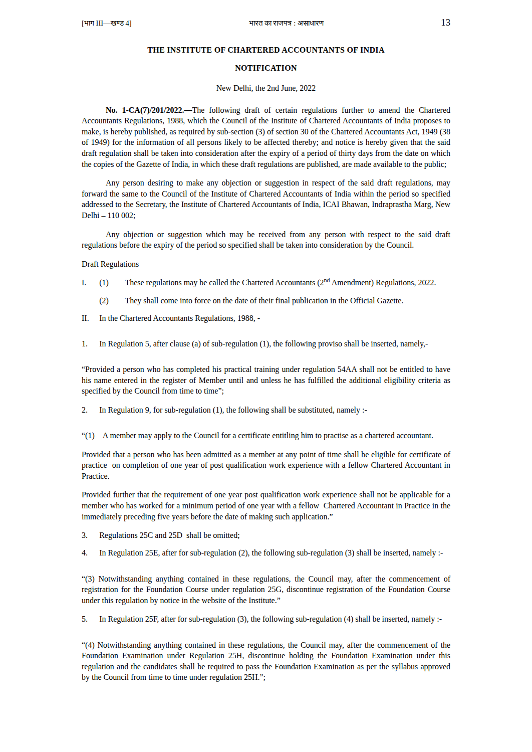[भाग III—खण्ड 4] भारत का राजपत्र : असाधारण 13
The Institute of Chartered Accountants of India
Notification
New Delhi, the 2nd June, 2022
No. 1-CA(7)/201/2022.—The following draft of certain regulations further to amend the Chartered Accountants Regulations, 1988, which the Council of the Institute of Chartered Accountants of India proposes to make, is hereby published, as required by sub-section (3) of section 30 of the Chartered Accountants Act, 1949 (38 of 1949) for the information of all persons likely to be affected thereby; and notice is hereby given that the said draft regulation shall be taken into consideration after the expiry of a period of thirty days from the date on which the copies of the Gazette of India, in which these draft regulations are published, are made available to the public;
Any person desiring to make any objection or suggestion in respect of the said draft regulations, may forward the same to the Council of the Institute of Chartered Accountants of India within the period so specified addressed to the Secretary, the Institute of Chartered Accountants of India, ICAI Bhawan, Indraprastha Marg, New Delhi – 110 002;
Any objection or suggestion which may be received from any person with respect to the said draft regulations before the expiry of the period so specified shall be taken into consideration by the Council.
Draft Regulations
| I. | (1) | These regulations may be called the Chartered Accountants (2 nd Amendment) Regulations, 2022. |
| | (2) | They shall come into force on the date of their final publication in the Official Gazette. |
| II. | In the Chartered Accountants Regulations, 1988, - |
| 1. | In Regulation 5, after clause (a) of sub-regulation (1), the following proviso shall be inserted, namely,- |
“Provided a person who has completed his practical training under regulation 54AA shall not be entitled to have his name entered in the register of Member until and unless he has fulfilled the additional eligibility criteria as specified by the Council from time to time”;
| 2. | In Regulation 9, for sub-regulation (1), the following shall be substituted, namely :- |
“(1) A member may apply to the Council for a certificate entitling him to practise as a chartered accountant.
Provided that a person who has been admitted as a member at any point of time shall be eligible for certificate of practice on completion of one year of post qualification work experience with a fellow Chartered Accountant in Practice.
Provided further that the requirement of one year post qualification work experience shall not be applicable for a member who has worked for a minimum period of one year with a fellow Chartered Accountant in Practice in the immediately preceding five years before the date of making such application.”
| 3. | Regulations 25C and 25D shall be omitted; |
| 4. | In Regulation 25E, after for sub-regulation (2), the following sub-regulation (3) shall be inserted, namely :- |
“(3) Notwithstanding anything contained in these regulations, the Council may, after the commencement of registration for the Foundation Course under regulation 25G, discontinue registration of the Foundation Course under this regulation by notice in the website of the Institute.”
| 5. | In Regulation 25F, after for sub-regulation (3), the following sub-regulation (4) shall be inserted, namely :- |
“(4) Notwithstanding anything contained in these regulations, the Council may, after the commencement of the Foundation Examination under Regulation 25H, discontinue holding the Foundation Examination under this regulation and the candidates shall be required to pass the Foundation Examination as per the syllabus approved by the Council from time to time under regulation 25H.”;